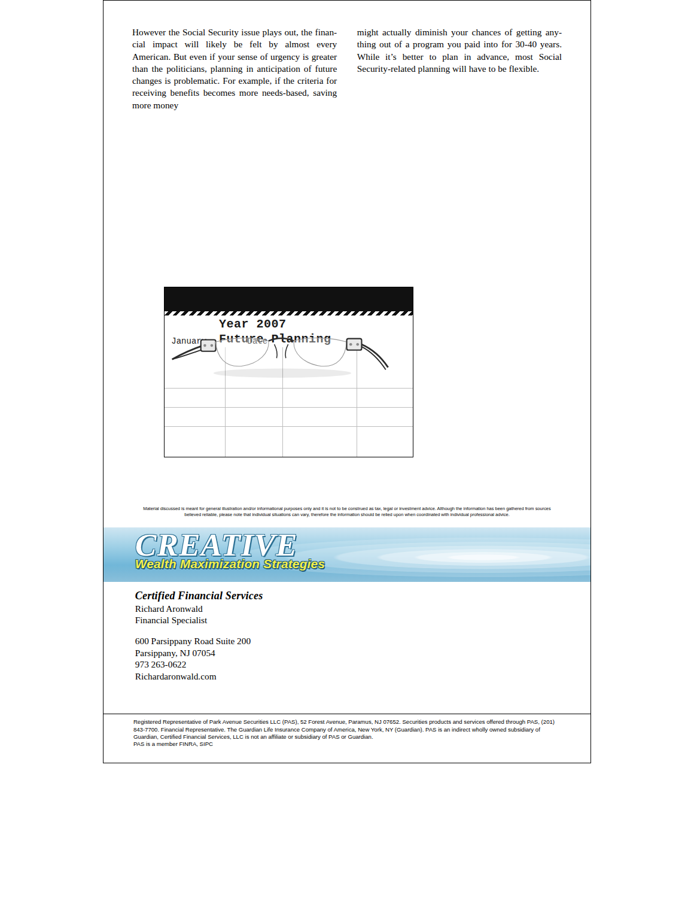However the Social Security issue plays out, the financial impact will likely be felt by almost every American. But even if your sense of urgency is greater than the politicians, planning in anticipation of future changes is problematic. For example, if the criteria for receiving benefits becomes more needs-based, saving more money
might actually diminish your chances of getting anything out of a program you paid into for 30-40 years. While it’s better to plan in advance, most Social Security-related planning will have to be flexible.
Year 2007
Future Planning
January Date
Material discussed is meant for general illustration and/or informational purposes only and it is not to be construed as tax, legal or investment advice. Although the information has been gathered from sources believed reliable, please note that individual situations can vary, therefore the information should be relied upon when coordinated with individual professional advice.
CREATIVE
Wealth Maximization Strategies
Certified Financial Services
Richard Aronwald
Financial Specialist
600 Parsippany Road Suite 200
Parsippany, NJ 07054
973 263-0622
Richardaronwald.com
Registered Representative of Park Avenue Securities LLC (PAS), 52 Forest Avenue, Paramus, NJ 07652. Securities products and services offered through PAS, (201) 843-7700. Financial Representative. The Guardian Life Insurance Company of America, New York, NY (Guardian). PAS is an indirect wholly owned subsidiary of Guardian, Certified Financial Services, LLC is not an affiliate or subsidiary of PAS or Guardian.
PAS is a member FINRA, SIPC